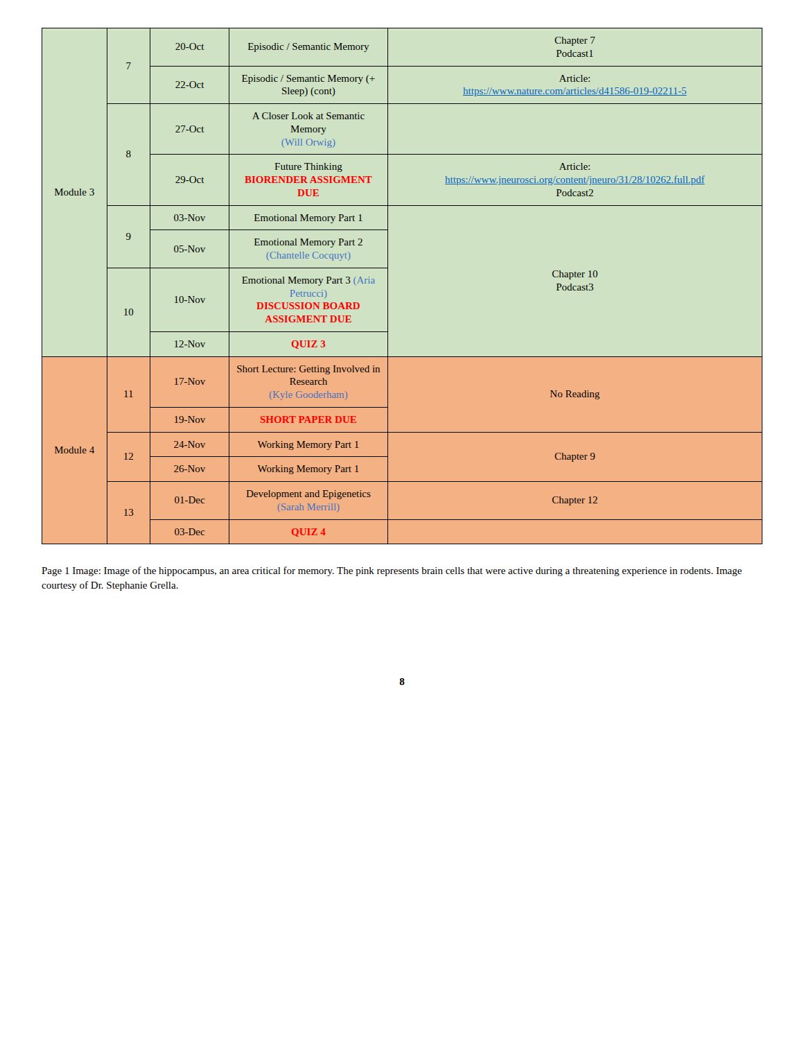| Module 3 | 7 | 20-Oct | Episodic / Semantic Memory | Chapter 7 Podcast1 |
| 22-Oct | Episodic / Semantic Memory (+ Sleep) (cont) | Article: https://www.nature.com/articles/d41586-019-02211-5 |
| 8 | 27-Oct | A Closer Look at Semantic Memory (Will Orwig) | |
| 29-Oct | Future Thinking BIORENDER ASSIGMENT DUE | Article: https://www.jneurosci.org/content/jneuro/31/28/10262.full.pdf Podcast2 |
| 9 | 03-Nov | Emotional Memory Part 1 | Chapter 10 Podcast3 |
| 05-Nov | Emotional Memory Part 2 (Chantelle Cocquyt) |
| 10 | 10-Nov | Emotional Memory Part 3 (Aria Petrucci) DISCUSSION BOARD ASSIGMENT DUE |
| 12-Nov | QUIZ 3 |
| Module 4 | 11 | 17-Nov | Short Lecture: Getting Involved in Research (Kyle Gooderham) | No Reading |
| 19-Nov | SHORT PAPER DUE |
| 12 | 24-Nov | Working Memory Part 1 | Chapter 9 |
| 26-Nov | Working Memory Part 1 |
| 13 | 01-Dec | Development and Epigenetics (Sarah Merrill) | Chapter 12 |
| 03-Dec | QUIZ 4 | |
Page 1 Image: Image of the hippocampus, an area critical for memory. The pink represents brain cells that were active during a threatening experience in rodents. Image courtesy of Dr. Stephanie Grella.
8